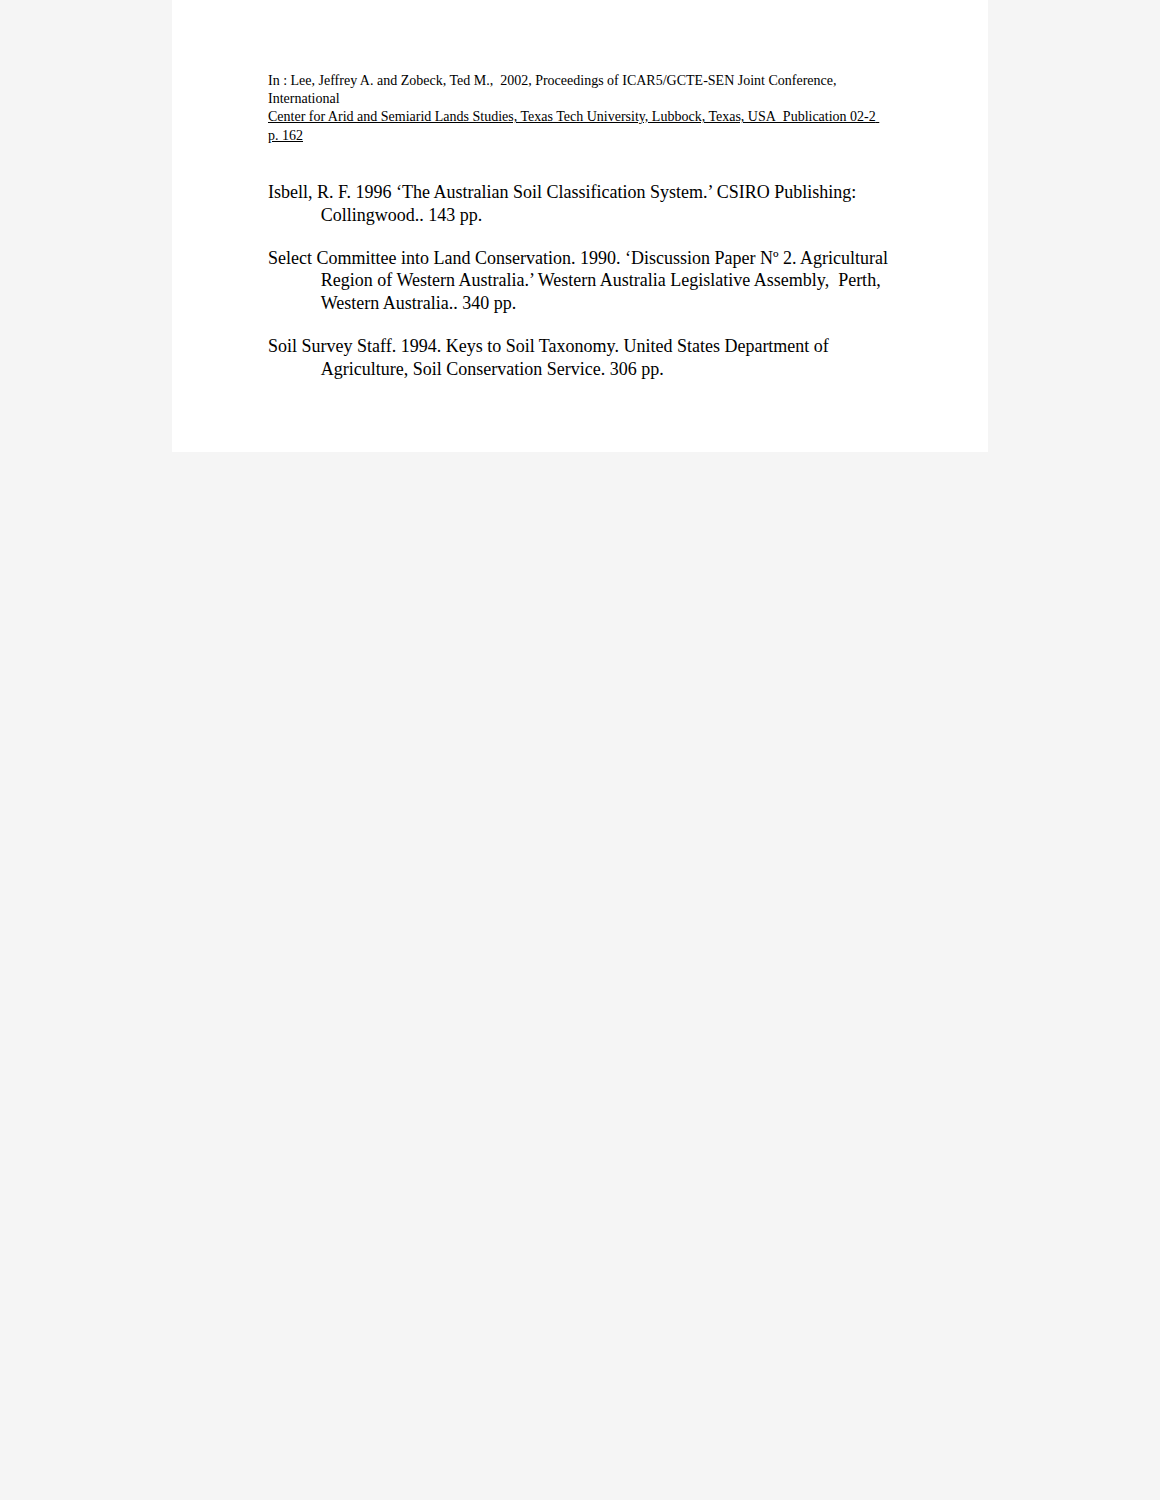In : Lee, Jeffrey A. and Zobeck, Ted M., 2002, Proceedings of ICAR5/GCTE-SEN Joint Conference, International
Center for Arid and Semiarid Lands Studies, Texas Tech University, Lubbock, Texas, USA Publication 02-2 p. 162
Isbell, R. F. 1996 ‘The Australian Soil Classification System.’ CSIRO Publishing: Collingwood.. 143 pp.
Select Committee into Land Conservation. 1990. ‘Discussion Paper Nº 2. Agricultural Region of Western Australia.’ Western Australia Legislative Assembly, Perth, Western Australia.. 340 pp.
Soil Survey Staff. 1994. Keys to Soil Taxonomy. United States Department of Agriculture, Soil Conservation Service. 306 pp.